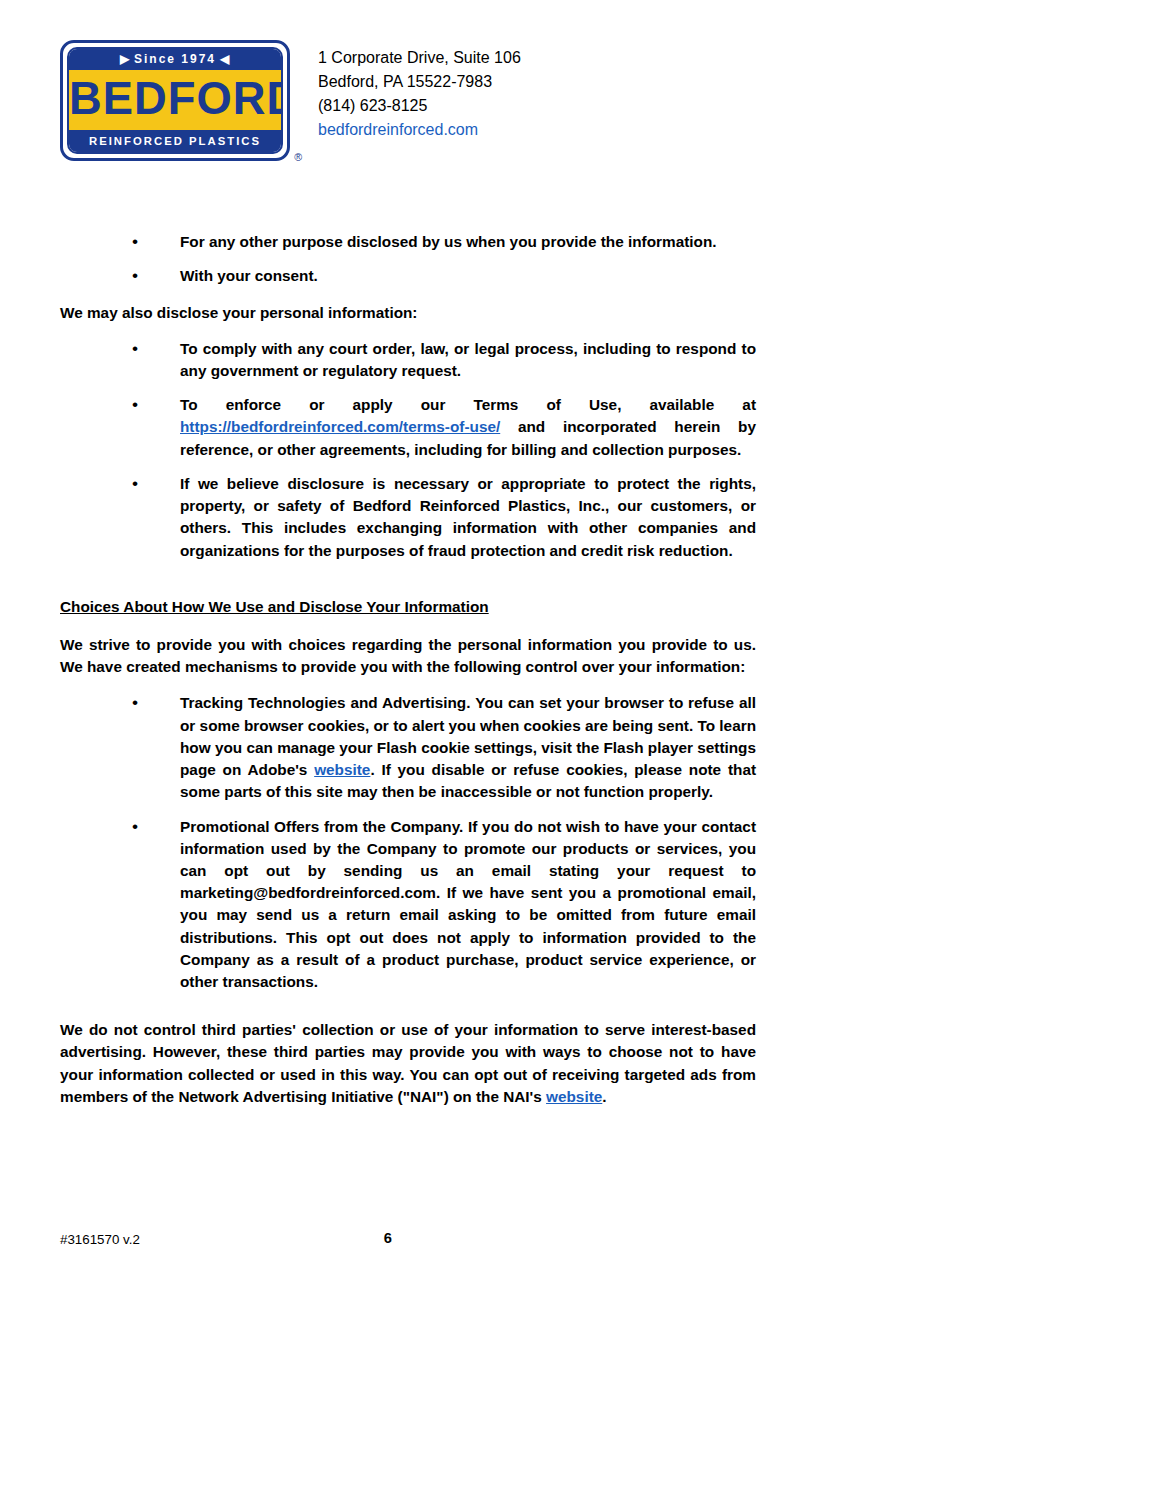▶ Since 1974 ◀
BEDFORD
REINFORCED PLASTICS
®
1 Corporate Drive, Suite 106
Bedford, PA 15522-7983
(814) 623-8125
bedfordreinforced.com
For any other purpose disclosed by us when you provide the information.
With your consent.
We may also disclose your personal information:
To comply with any court order, law, or legal process, including to respond to any government or regulatory request.
To enforce or apply our Terms of Use, available at https://bedfordreinforced.com/terms-of-use/ and incorporated herein by reference, or other agreements, including for billing and collection purposes.
If we believe disclosure is necessary or appropriate to protect the rights, property, or safety of Bedford Reinforced Plastics, Inc., our customers, or others. This includes exchanging information with other companies and organizations for the purposes of fraud protection and credit risk reduction.
Choices About How We Use and Disclose Your Information
We strive to provide you with choices regarding the personal information you provide to us. We have created mechanisms to provide you with the following control over your information:
Tracking Technologies and Advertising. You can set your browser to refuse all or some browser cookies, or to alert you when cookies are being sent. To learn how you can manage your Flash cookie settings, visit the Flash player settings page on Adobe's website. If you disable or refuse cookies, please note that some parts of this site may then be inaccessible or not function properly.
Promotional Offers from the Company. If you do not wish to have your contact information used by the Company to promote our products or services, you can opt out by sending us an email stating your request to marketing@bedfordreinforced.com. If we have sent you a promotional email, you may send us a return email asking to be omitted from future email distributions. This opt out does not apply to information provided to the Company as a result of a product purchase, product service experience, or other transactions.
We do not control third parties' collection or use of your information to serve interest-based advertising. However, these third parties may provide you with ways to choose not to have your information collected or used in this way. You can opt out of receiving targeted ads from members of the Network Advertising Initiative ("NAI") on the NAI's website.
#3161570 v.2
6